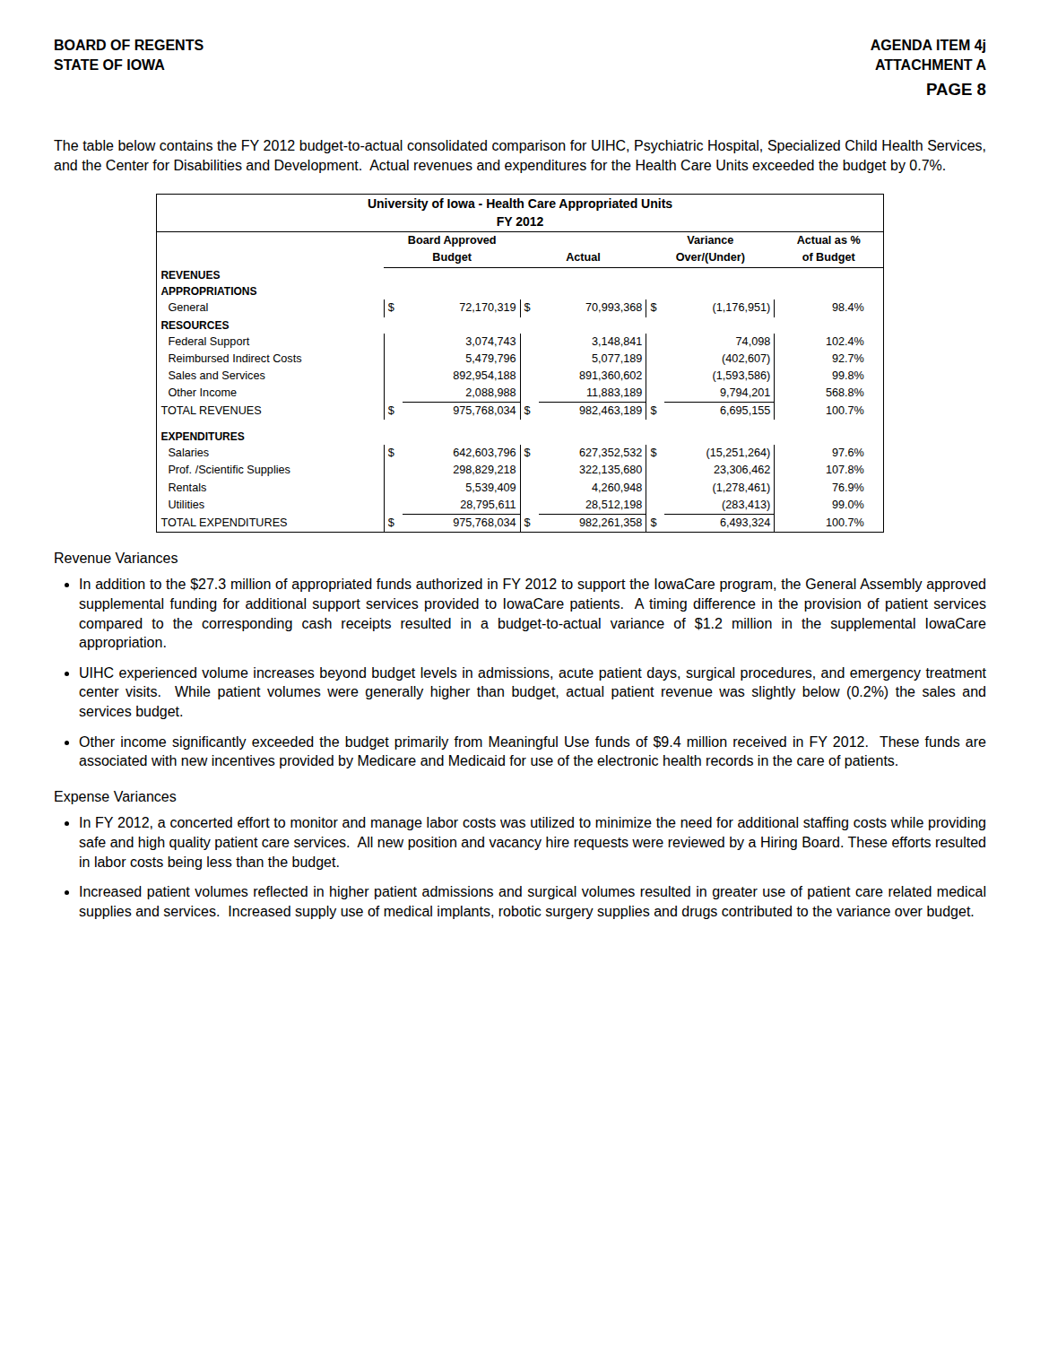BOARD OF REGENTS
STATE OF IOWA
AGENDA ITEM 4j
ATTACHMENT A
PAGE 8
The table below contains the FY 2012 budget-to-actual consolidated comparison for UIHC, Psychiatric Hospital, Specialized Child Health Services, and the Center for Disabilities and Development. Actual revenues and expenditures for the Health Care Units exceeded the budget by 0.7%.
| University of Iowa - Health Care Appropriated Units |
| FY 2012 |
| | Board Approved | | Variance | Actual as % |
| | Budget | Actual | Over/(Under) | of Budget |
| REVENUES | |
| APPROPRIATIONS | |
| General | $ | 72,170,319 | $ | 70,993,368 | $ | (1,176,951) | 98.4% | |
| RESOURCES | |
| Federal Support | | 3,074,743 | | 3,148,841 | | 74,098 | 102.4% | |
| Reimbursed Indirect Costs | | 5,479,796 | | 5,077,189 | | (402,607) | 92.7% | |
| Sales and Services | | 892,954,188 | | 891,360,602 | | (1,593,586) | 99.8% | |
| Other Income | | 2,088,988 | | 11,883,189 | | 9,794,201 | 568.8% | |
| TOTAL REVENUES | $ | 975,768,034 | $ | 982,463,189 | $ | 6,695,155 | 100.7% | |
| EXPENDITURES | |
| Salaries | $ | 642,603,796 | $ | 627,352,532 | $ | (15,251,264) | 97.6% | |
| Prof. /Scientific Supplies | | 298,829,218 | | 322,135,680 | | 23,306,462 | 107.8% | |
| Rentals | | 5,539,409 | | 4,260,948 | | (1,278,461) | 76.9% | |
| Utilities | | 28,795,611 | | 28,512,198 | | (283,413) | 99.0% | |
| TOTAL EXPENDITURES | $ | 975,768,034 | $ | 982,261,358 | $ | 6,493,324 | 100.7% | |
Revenue Variances
In addition to the $27.3 million of appropriated funds authorized in FY 2012 to support the IowaCare program, the General Assembly approved supplemental funding for additional support services provided to IowaCare patients. A timing difference in the provision of patient services compared to the corresponding cash receipts resulted in a budget-to-actual variance of $1.2 million in the supplemental IowaCare appropriation.
UIHC experienced volume increases beyond budget levels in admissions, acute patient days, surgical procedures, and emergency treatment center visits. While patient volumes were generally higher than budget, actual patient revenue was slightly below (0.2%) the sales and services budget.
Other income significantly exceeded the budget primarily from Meaningful Use funds of $9.4 million received in FY 2012. These funds are associated with new incentives provided by Medicare and Medicaid for use of the electronic health records in the care of patients.
Expense Variances
In FY 2012, a concerted effort to monitor and manage labor costs was utilized to minimize the need for additional staffing costs while providing safe and high quality patient care services. All new position and vacancy hire requests were reviewed by a Hiring Board. These efforts resulted in labor costs being less than the budget.
Increased patient volumes reflected in higher patient admissions and surgical volumes resulted in greater use of patient care related medical supplies and services. Increased supply use of medical implants, robotic surgery supplies and drugs contributed to the variance over budget.